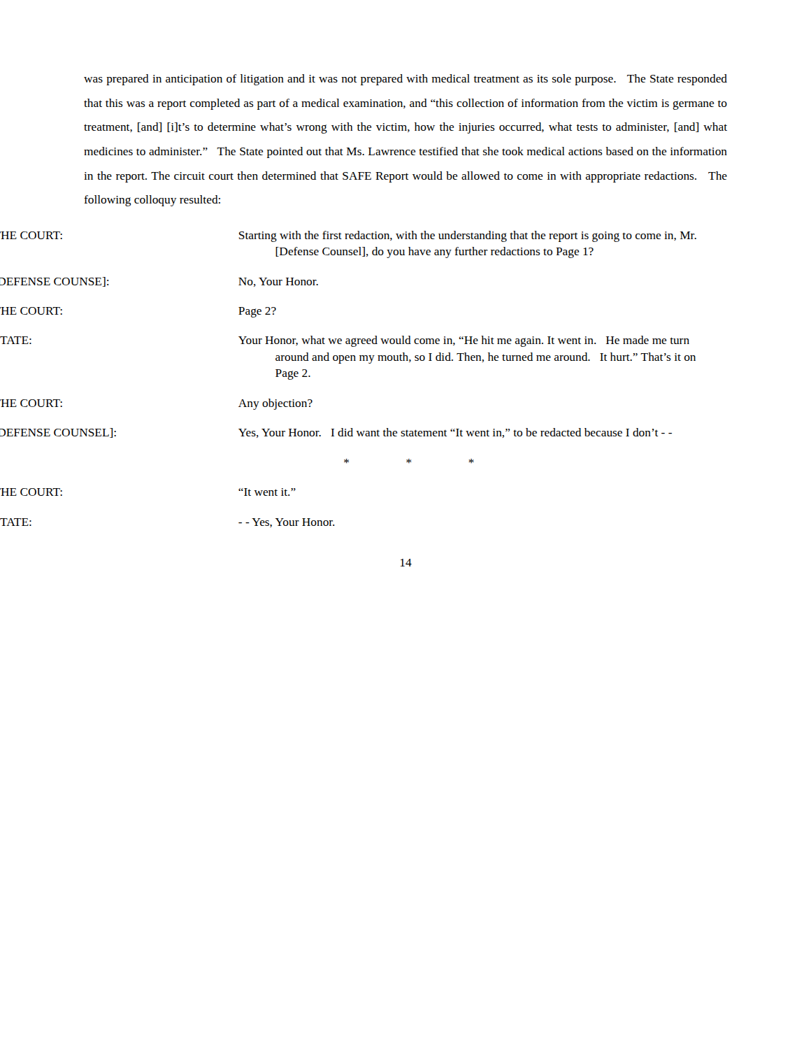was prepared in anticipation of litigation and it was not prepared with medical treatment as its sole purpose. The State responded that this was a report completed as part of a medical examination, and “this collection of information from the victim is germane to treatment, [and] [i]t’s to determine what’s wrong with the victim, how the injuries occurred, what tests to administer, [and] what medicines to administer.” The State pointed out that Ms. Lawrence testified that she took medical actions based on the information in the report. The circuit court then determined that SAFE Report would be allowed to come in with appropriate redactions. The following colloquy resulted:
THE COURT: Starting with the first redaction, with the understanding that the report is going to come in, Mr. [Defense Counsel], do you have any further redactions to Page 1?
[DEFENSE COUNSE]: No, Your Honor.
THE COURT: Page 2?
STATE: Your Honor, what we agreed would come in, “He hit me again. It went in. He made me turn around and open my mouth, so I did. Then, he turned me around. It hurt.” That’s it on Page 2.
THE COURT: Any objection?
[DEFENSE COUNSEL]: Yes, Your Honor. I did want the statement “It went in,” to be redacted because I don’t - -
* * *
THE COURT:“It went it.”
STATE:- - Yes, Your Honor.
14